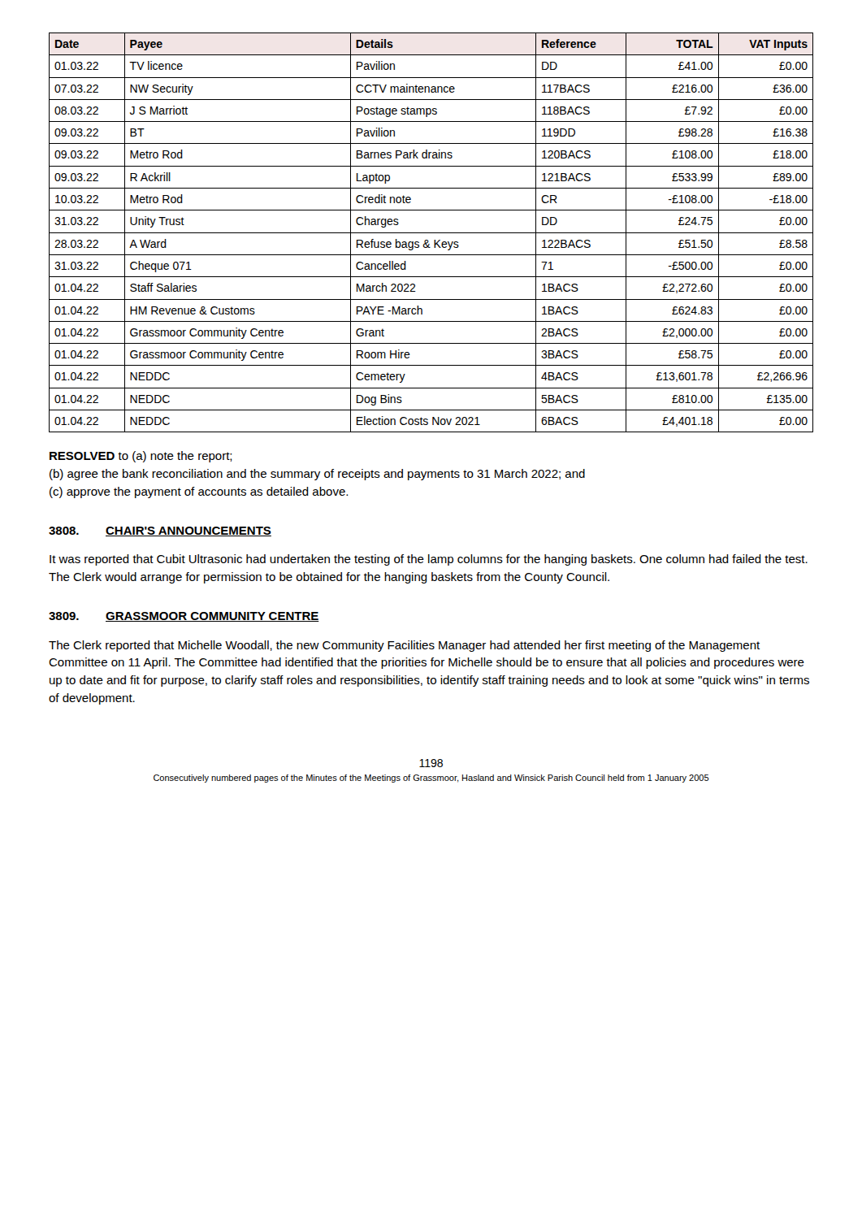| Date | Payee | Details | Reference | TOTAL | VAT Inputs |
| --- | --- | --- | --- | --- | --- |
| 01.03.22 | TV licence | Pavilion | DD | £41.00 | £0.00 |
| 07.03.22 | NW Security | CCTV maintenance | 117BACS | £216.00 | £36.00 |
| 08.03.22 | J S Marriott | Postage stamps | 118BACS | £7.92 | £0.00 |
| 09.03.22 | BT | Pavilion | 119DD | £98.28 | £16.38 |
| 09.03.22 | Metro Rod | Barnes Park drains | 120BACS | £108.00 | £18.00 |
| 09.03.22 | R Ackrill | Laptop | 121BACS | £533.99 | £89.00 |
| 10.03.22 | Metro Rod | Credit note | CR | -£108.00 | -£18.00 |
| 31.03.22 | Unity Trust | Charges | DD | £24.75 | £0.00 |
| 28.03.22 | A Ward | Refuse bags & Keys | 122BACS | £51.50 | £8.58 |
| 31.03.22 | Cheque 071 | Cancelled | 71 | -£500.00 | £0.00 |
| 01.04.22 | Staff Salaries | March 2022 | 1BACS | £2,272.60 | £0.00 |
| 01.04.22 | HM Revenue & Customs | PAYE -March | 1BACS | £624.83 | £0.00 |
| 01.04.22 | Grassmoor Community Centre | Grant | 2BACS | £2,000.00 | £0.00 |
| 01.04.22 | Grassmoor Community Centre | Room Hire | 3BACS | £58.75 | £0.00 |
| 01.04.22 | NEDDC | Cemetery | 4BACS | £13,601.78 | £2,266.96 |
| 01.04.22 | NEDDC | Dog Bins | 5BACS | £810.00 | £135.00 |
| 01.04.22 | NEDDC | Election Costs Nov 2021 | 6BACS | £4,401.18 | £0.00 |
RESOLVED to (a) note the report;
(b) agree the bank reconciliation and the summary of receipts and payments to 31 March 2022; and
(c) approve the payment of accounts as detailed above.
3808. CHAIR'S ANNOUNCEMENTS
It was reported that Cubit Ultrasonic had undertaken the testing of the lamp columns for the hanging baskets. One column had failed the test. The Clerk would arrange for permission to be obtained for the hanging baskets from the County Council.
3809. GRASSMOOR COMMUNITY CENTRE
The Clerk reported that Michelle Woodall, the new Community Facilities Manager had attended her first meeting of the Management Committee on 11 April. The Committee had identified that the priorities for Michelle should be to ensure that all policies and procedures were up to date and fit for purpose, to clarify staff roles and responsibilities, to identify staff training needs and to look at some "quick wins" in terms of development.
1198
Consecutively numbered pages of the Minutes of the Meetings of Grassmoor, Hasland and Winsick Parish Council held from 1 January 2005